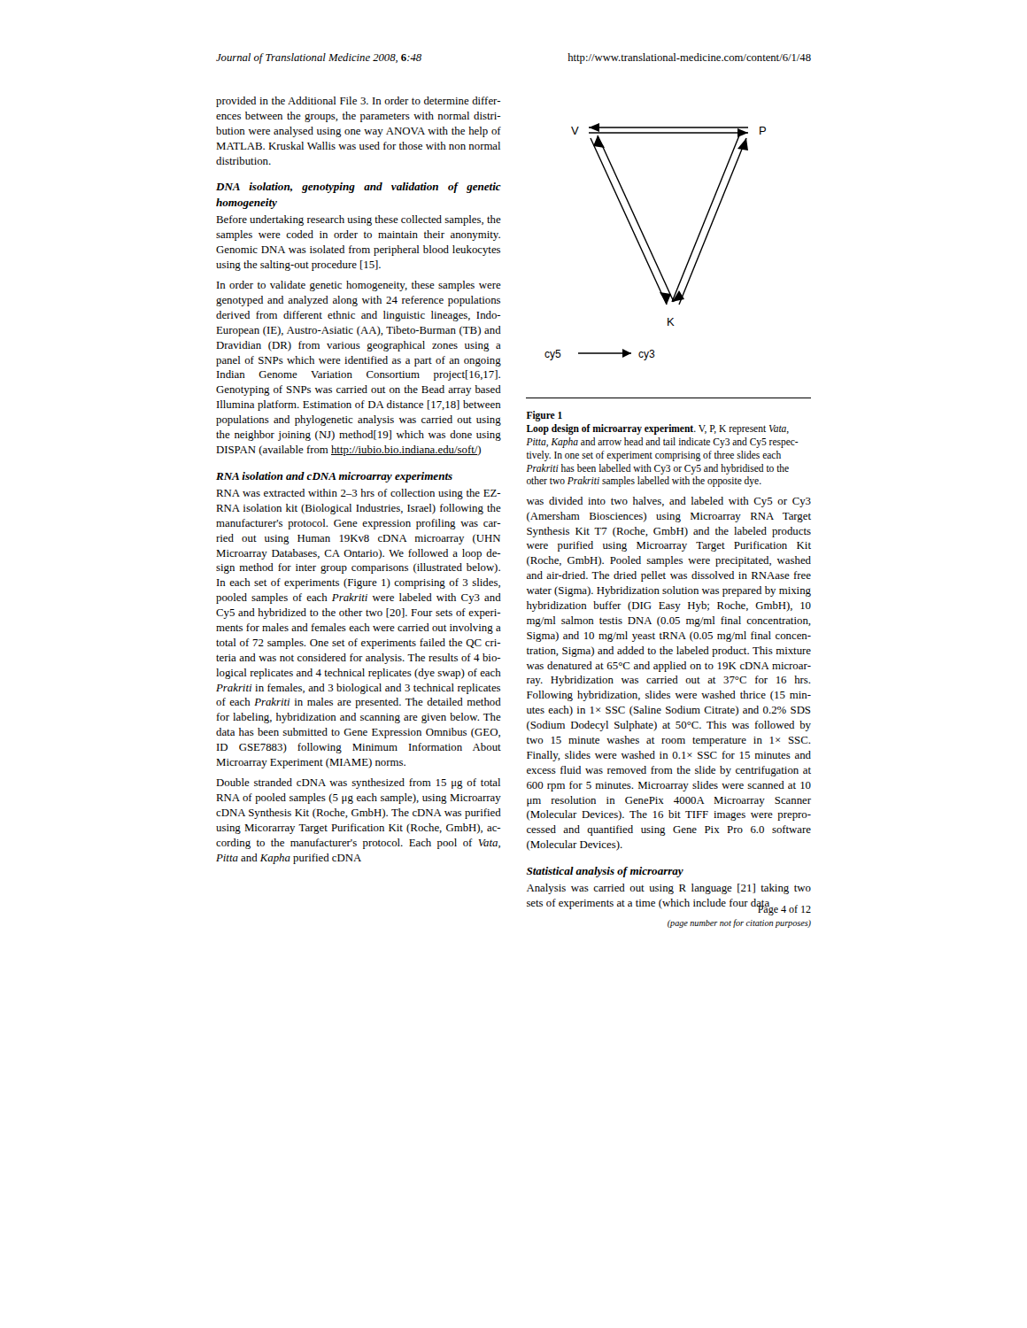Journal of Translational Medicine 2008, 6:48
http://www.translational-medicine.com/content/6/1/48
provided in the Additional File 3. In order to determine differences between the groups, the parameters with normal distribution were analysed using one way ANOVA with the help of MATLAB. Kruskal Wallis was used for those with non normal distribution.
DNA isolation, genotyping and validation of genetic homogeneity
Before undertaking research using these collected samples, the samples were coded in order to maintain their anonymity. Genomic DNA was isolated from peripheral blood leukocytes using the salting-out procedure [15].
In order to validate genetic homogeneity, these samples were genotyped and analyzed along with 24 reference populations derived from different ethnic and linguistic lineages, Indo-European (IE), Austro-Asiatic (AA), Tibeto-Burman (TB) and Dravidian (DR) from various geographical zones using a panel of SNPs which were identified as a part of an ongoing Indian Genome Variation Consortium project[16,17]. Genotyping of SNPs was carried out on the Bead array based Illumina platform. Estimation of DA distance [17,18] between populations and phylogenetic analysis was carried out using the neighbor joining (NJ) method[19] which was done using DISPAN (available from http://iubio.bio.indiana.edu/soft/)
RNA isolation and cDNA microarray experiments
RNA was extracted within 2–3 hrs of collection using the EZ-RNA isolation kit (Biological Industries, Israel) following the manufacturer's protocol. Gene expression profiling was carried out using Human 19Kv8 cDNA microarray (UHN Microarray Databases, CA Ontario). We followed a loop design method for inter group comparisons (illustrated below). In each set of experiments (Figure 1) comprising of 3 slides, pooled samples of each Prakriti were labeled with Cy3 and Cy5 and hybridized to the other two [20]. Four sets of experiments for males and females each were carried out involving a total of 72 samples. One set of experiments failed the QC criteria and was not considered for analysis. The results of 4 biological replicates and 4 technical replicates (dye swap) of each Prakriti in females, and 3 biological and 3 technical replicates of each Prakriti in males are presented. The detailed method for labeling, hybridization and scanning are given below. The data has been submitted to Gene Expression Omnibus (GEO, ID GSE7883) following Minimum Information About Microarray Experiment (MIAME) norms.
Double stranded cDNA was synthesized from 15 μg of total RNA of pooled samples (5 μg each sample), using Microarray cDNA Synthesis Kit (Roche, GmbH). The cDNA was purified using Micorarray Target Purification Kit (Roche, GmbH), according to the manufacturer's protocol. Each pool of Vata, Pitta and Kapha purified cDNA
V P K cy5 cy3
Figure 1
Loop design of microarray experiment. V, P, K represent Vata, Pitta, Kapha and arrow head and tail indicate Cy3 and Cy5 respectively. In one set of experiment comprising of three slides each Prakriti has been labelled with Cy3 or Cy5 and hybridised to the other two Prakriti samples labelled with the opposite dye.
was divided into two halves, and labeled with Cy5 or Cy3 (Amersham Biosciences) using Microarray RNA Target Synthesis Kit T7 (Roche, GmbH) and the labeled products were purified using Microarray Target Purification Kit (Roche, GmbH). Pooled samples were precipitated, washed and air-dried. The dried pellet was dissolved in RNAase free water (Sigma). Hybridization solution was prepared by mixing hybridization buffer (DIG Easy Hyb; Roche, GmbH), 10 mg/ml salmon testis DNA (0.05 mg/ml final concentration, Sigma) and 10 mg/ml yeast tRNA (0.05 mg/ml final concentration, Sigma) and added to the labeled product. This mixture was denatured at 65°C and applied on to 19K cDNA microarray. Hybridization was carried out at 37°C for 16 hrs. Following hybridization, slides were washed thrice (15 minutes each) in 1× SSC (Saline Sodium Citrate) and 0.2% SDS (Sodium Dodecyl Sulphate) at 50°C. This was followed by two 15 minute washes at room temperature in 1× SSC. Finally, slides were washed in 0.1× SSC for 15 minutes and excess fluid was removed from the slide by centrifugation at 600 rpm for 5 minutes. Microarray slides were scanned at 10 μm resolution in GenePix 4000A Microarray Scanner (Molecular Devices). The 16 bit TIFF images were preprocessed and quantified using Gene Pix Pro 6.0 software (Molecular Devices).
Statistical analysis of microarray
Analysis was carried out using R language [21] taking two sets of experiments at a time (which include four data
Page 4 of 12
(page number not for citation purposes)